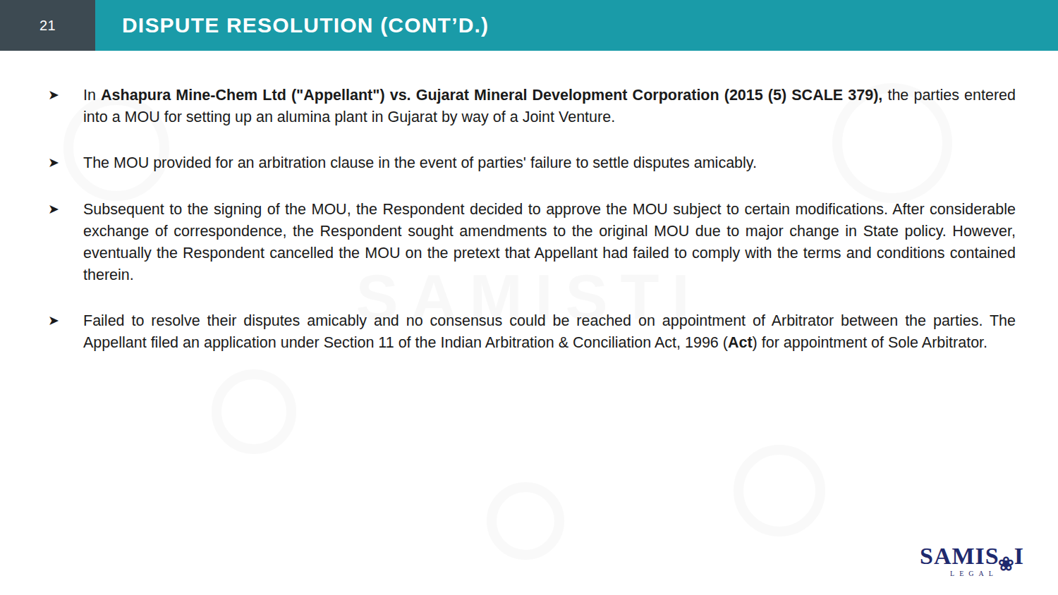SAMISTI
21
Dispute Resolution (Cont’d.)
In Ashapura Mine-Chem Ltd ("Appellant") vs. Gujarat Mineral Development Corporation (2015 (5) SCALE 379), the parties entered into a MOU for setting up an alumina plant in Gujarat by way of a Joint Venture.
The MOU provided for an arbitration clause in the event of parties' failure to settle disputes amicably.
Subsequent to the signing of the MOU, the Respondent decided to approve the MOU subject to certain modifications. After considerable exchange of correspondence, the Respondent sought amendments to the original MOU due to major change in State policy. However, eventually the Respondent cancelled the MOU on the pretext that Appellant had failed to comply with the terms and conditions contained therein.
Failed to resolve their disputes amicably and no consensus could be reached on appointment of Arbitrator between the parties. The Appellant filed an application under Section 11 of the Indian Arbitration & Conciliation Act, 1996 (Act) for appointment of Sole Arbitrator.
SAMIS I
LEGAL